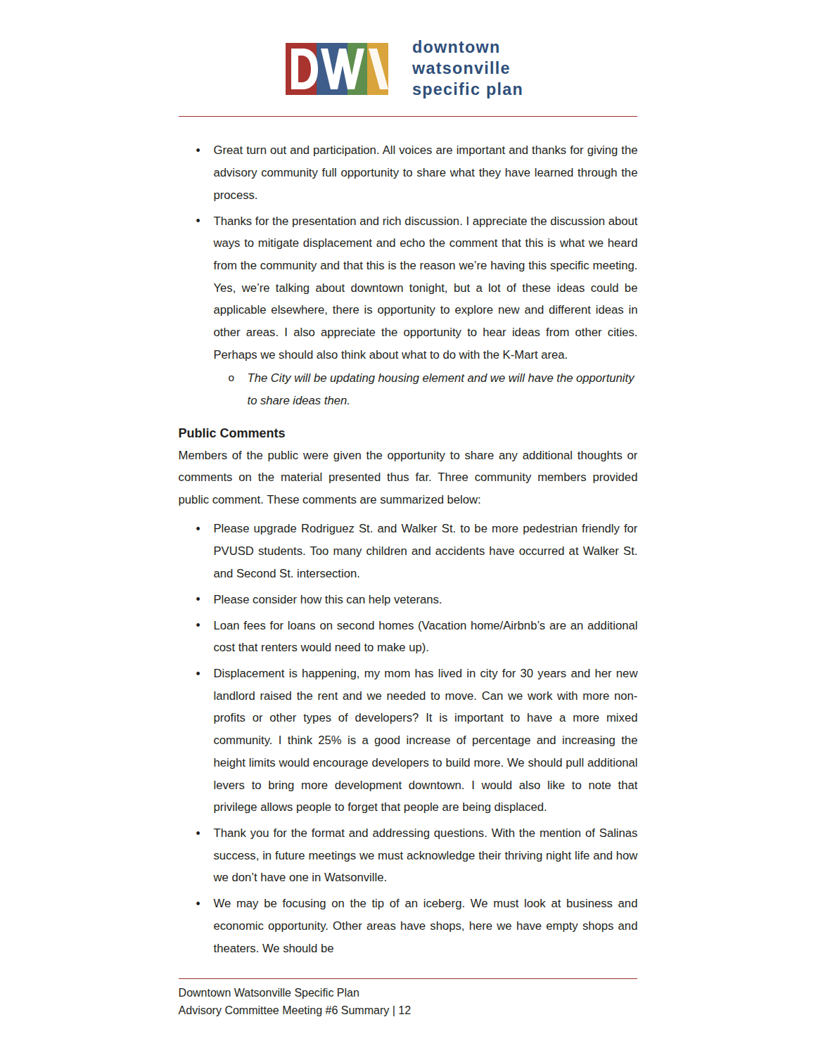downtown
watsonville
specific plan
Great turn out and participation. All voices are important and thanks for giving the advisory community full opportunity to share what they have learned through the process.
Thanks for the presentation and rich discussion. I appreciate the discussion about ways to mitigate displacement and echo the comment that this is what we heard from the community and that this is the reason we’re having this specific meeting. Yes, we’re talking about downtown tonight, but a lot of these ideas could be applicable elsewhere, there is opportunity to explore new and different ideas in other areas. I also appreciate the opportunity to hear ideas from other cities. Perhaps we should also think about what to do with the K-Mart area.
The City will be updating housing element and we will have the opportunity to share ideas then.
Public Comments
Members of the public were given the opportunity to share any additional thoughts or comments on the material presented thus far. Three community members provided public comment. These comments are summarized below:
Please upgrade Rodriguez St. and Walker St. to be more pedestrian friendly for PVUSD students. Too many children and accidents have occurred at Walker St. and Second St. intersection.
Please consider how this can help veterans.
Loan fees for loans on second homes (Vacation home/Airbnb’s are an additional cost that renters would need to make up).
Displacement is happening, my mom has lived in city for 30 years and her new landlord raised the rent and we needed to move. Can we work with more non-profits or other types of developers? It is important to have a more mixed community. I think 25% is a good increase of percentage and increasing the height limits would encourage developers to build more. We should pull additional levers to bring more development downtown. I would also like to note that privilege allows people to forget that people are being displaced.
Thank you for the format and addressing questions. With the mention of Salinas success, in future meetings we must acknowledge their thriving night life and how we don’t have one in Watsonville.
We may be focusing on the tip of an iceberg. We must look at business and economic opportunity. Other areas have shops, here we have empty shops and theaters. We should be
Downtown Watsonville Specific Plan
Advisory Committee Meeting #6 Summary | 12